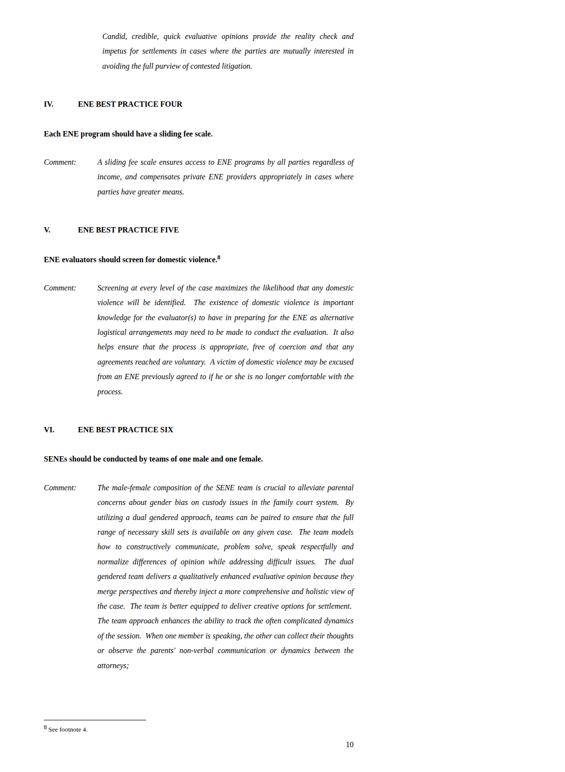Candid, credible, quick evaluative opinions provide the reality check and impetus for settlements in cases where the parties are mutually interested in avoiding the full purview of contested litigation.
IV. ENE BEST PRACTICE FOUR
Each ENE program should have a sliding fee scale.
Comment:
A sliding fee scale ensures access to ENE programs by all parties regardless of income, and compensates private ENE providers appropriately in cases where parties have greater means.
V. ENE BEST PRACTICE FIVE
ENE evaluators should screen for domestic violence.8
Comment:
Screening at every level of the case maximizes the likelihood that any domestic violence will be identified. The existence of domestic violence is important knowledge for the evaluator(s) to have in preparing for the ENE as alternative logistical arrangements may need to be made to conduct the evaluation. It also helps ensure that the process is appropriate, free of coercion and that any agreements reached are voluntary. A victim of domestic violence may be excused from an ENE previously agreed to if he or she is no longer comfortable with the process.
VI. ENE BEST PRACTICE SIX
SENEs should be conducted by teams of one male and one female.
Comment:
The male-female composition of the SENE team is crucial to alleviate parental concerns about gender bias on custody issues in the family court system. By utilizing a dual gendered approach, teams can be paired to ensure that the full range of necessary skill sets is available on any given case. The team models how to constructively communicate, problem solve, speak respectfully and normalize differences of opinion while addressing difficult issues. The dual gendered team delivers a qualitatively enhanced evaluative opinion because they merge perspectives and thereby inject a more comprehensive and holistic view of the case. The team is better equipped to deliver creative options for settlement. The team approach enhances the ability to track the often complicated dynamics of the session. When one member is speaking, the other can collect their thoughts or observe the parents' non-verbal communication or dynamics between the attorneys;
8 See footnote 4.
10